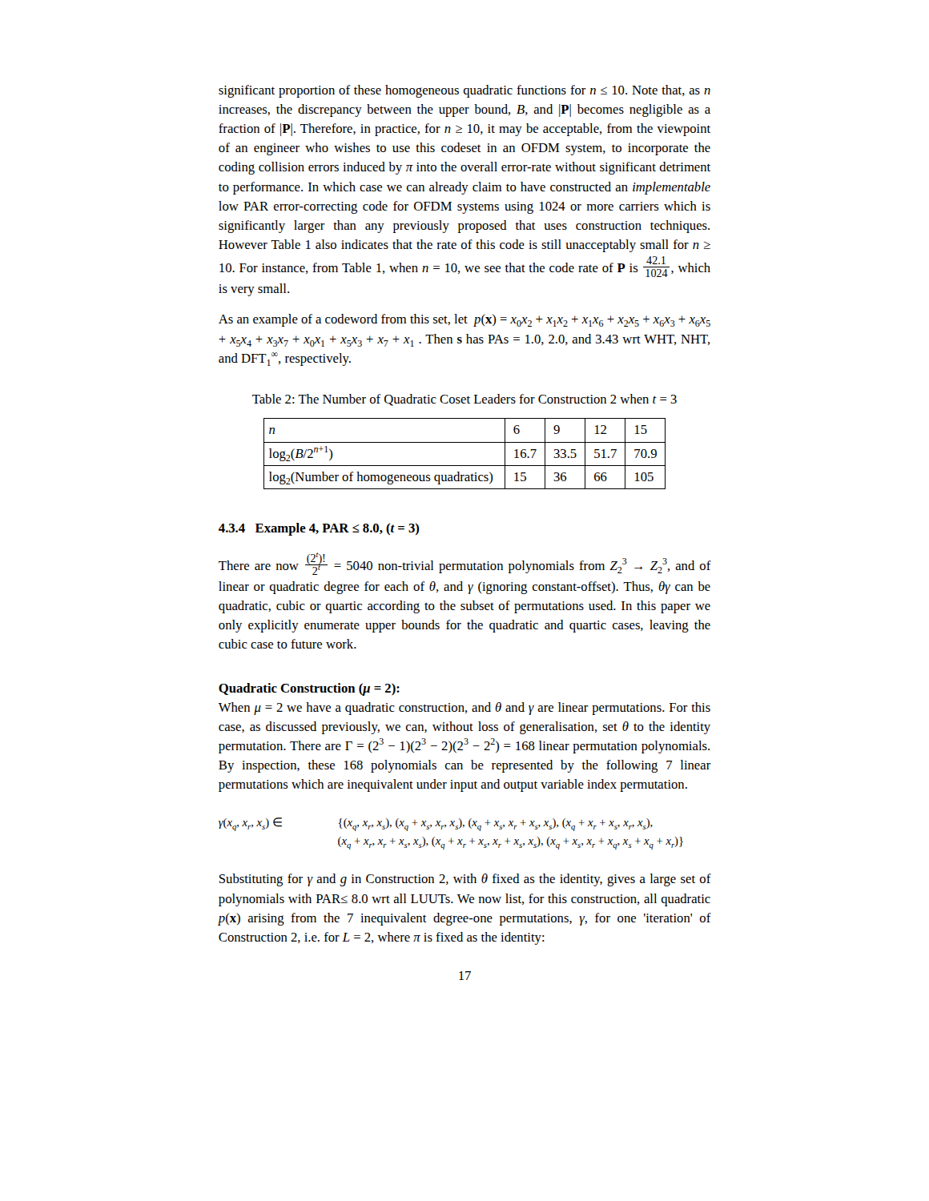significant proportion of these homogeneous quadratic functions for n ≤ 10. Note that, as n increases, the discrepancy between the upper bound, B, and |P| becomes negligible as a fraction of |P|. Therefore, in practice, for n ≥ 10, it may be acceptable, from the viewpoint of an engineer who wishes to use this codeset in an OFDM system, to incorporate the coding collision errors induced by π into the overall error-rate without significant detriment to performance. In which case we can already claim to have constructed an implementable low PAR error-correcting code for OFDM systems using 1024 or more carriers which is significantly larger than any previously proposed that uses construction techniques. However Table 1 also indicates that the rate of this code is still unacceptably small for n ≥ 10. For instance, from Table 1, when n = 10, we see that the code rate of P is 42.11024, which is very small.
As an example of a codeword from this set, let p(x) = x0x2 + x1x2 + x1x6 + x2x5 + x6x3 + x6x5 + x5x4 + x3x7 + x0x1 + x5x3 + x7 + x1 . Then s has PAs = 1.0, 2.0, and 3.43 wrt WHT, NHT, and DFT1∞, respectively.
Table 2: The Number of Quadratic Coset Leaders for Construction 2 when t = 3
| n | 6 | 9 | 12 | 15 |
| log 2 ( B /2 n +1 ) | 16.7 | 33.5 | 51.7 | 70.9 |
| log 2 (Number of homogeneous quadratics) | 15 | 36 | 66 | 105 |
4.3.4 Example 4, PAR ≤ 8.0, (t = 3)
There are now (2t)!2t = 5040 non-trivial permutation polynomials from Z23 → Z23, and of linear or quadratic degree for each of θ, and γ (ignoring constant-offset). Thus, θγ can be quadratic, cubic or quartic according to the subset of permutations used. In this paper we only explicitly enumerate upper bounds for the quadratic and quartic cases, leaving the cubic case to future work.
Quadratic Construction (μ = 2):
When μ = 2 we have a quadratic construction, and θ and γ are linear permutations. For this case, as discussed previously, we can, without loss of generalisation, set θ to the identity permutation. There are Γ = (23 − 1)(23 − 2)(23 − 22) = 168 linear permutation polynomials. By inspection, these 168 polynomials can be represented by the following 7 linear permutations which are inequivalent under input and output variable index permutation.
γ(xq, xr, xs) ∈{(xq, xr, xs), (xq + xs, xr, xs), (xq + xs, xr + xs, xs), (xq + xr + xs, xr, xs), (xq + xr, xr + xs, xs), (xq + xr + xs, xr + xs, xs), (xq + xs, xr + xq, xs + xq + xr)}
Substituting for γ and g in Construction 2, with θ fixed as the identity, gives a large set of polynomials with PAR≤ 8.0 wrt all LUUTs. We now list, for this construction, all quadratic p(x) arising from the 7 inequivalent degree-one permutations, γ, for one 'iteration' of Construction 2, i.e. for L = 2, where π is fixed as the identity:
17